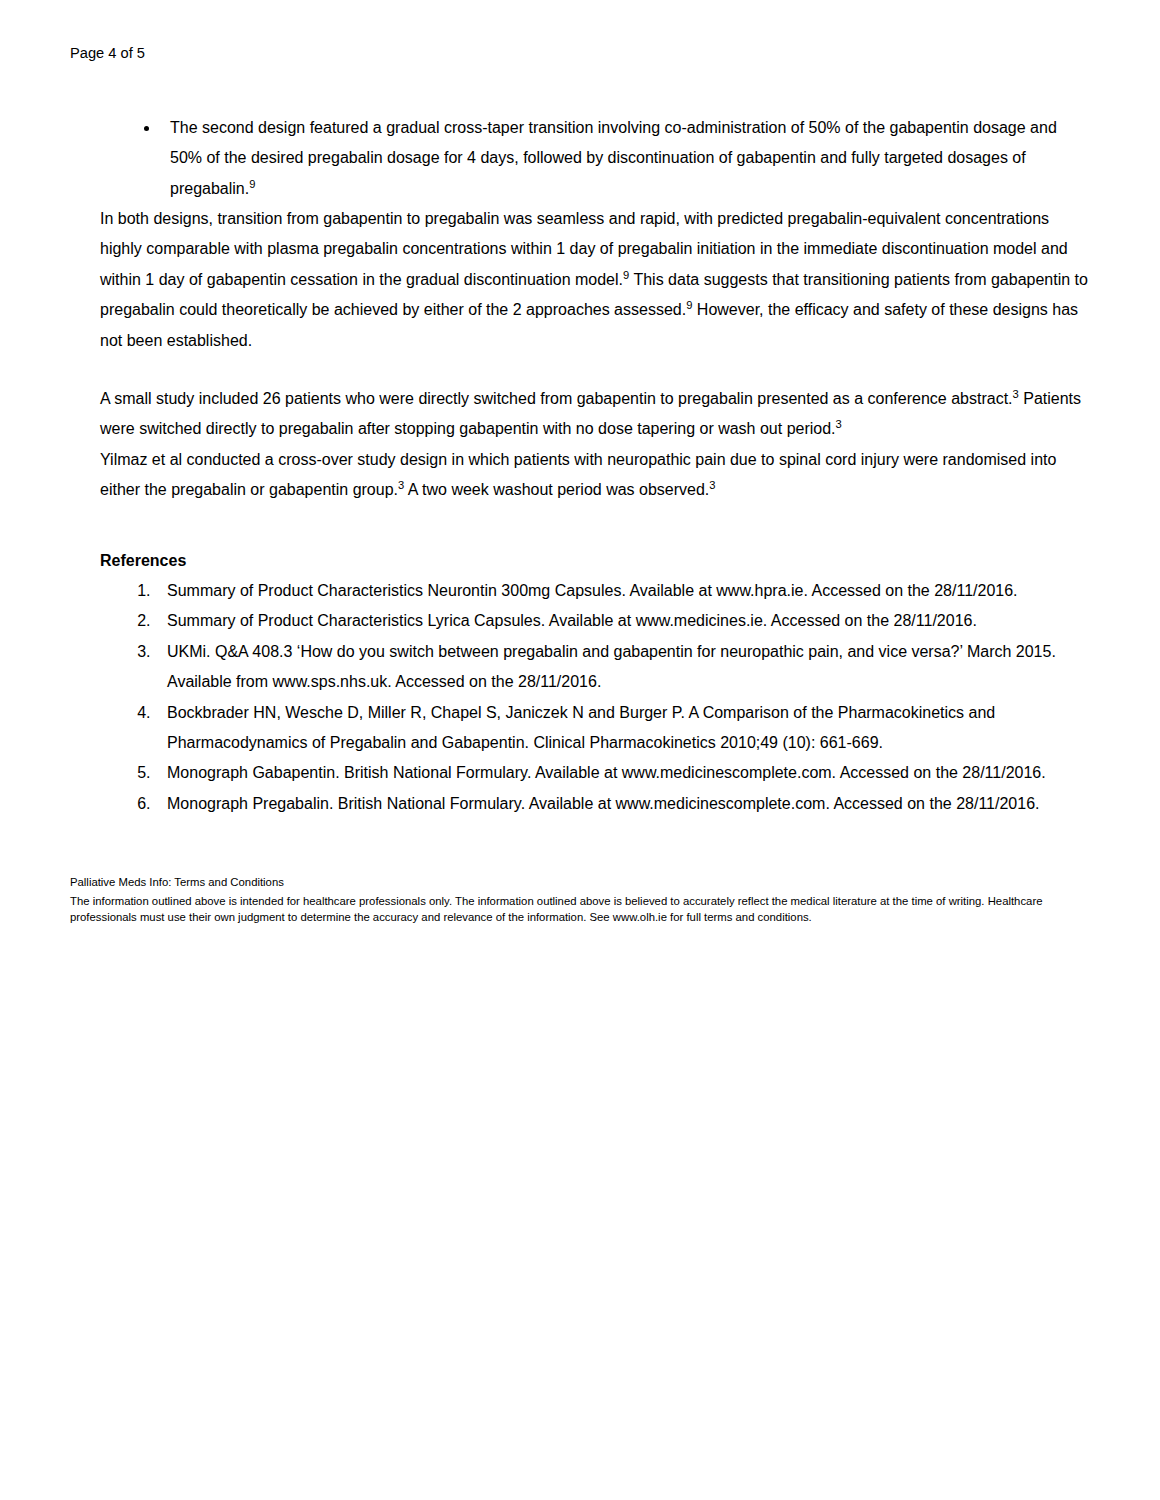Page 4 of 5
The second design featured a gradual cross-taper transition involving co-administration of 50% of the gabapentin dosage and 50% of the desired pregabalin dosage for 4 days, followed by discontinuation of gabapentin and fully targeted dosages of pregabalin.9
In both designs, transition from gabapentin to pregabalin was seamless and rapid, with predicted pregabalin-equivalent concentrations highly comparable with plasma pregabalin concentrations within 1 day of pregabalin initiation in the immediate discontinuation model and within 1 day of gabapentin cessation in the gradual discontinuation model.9 This data suggests that transitioning patients from gabapentin to pregabalin could theoretically be achieved by either of the 2 approaches assessed.9 However, the efficacy and safety of these designs has not been established.
A small study included 26 patients who were directly switched from gabapentin to pregabalin presented as a conference abstract.3 Patients were switched directly to pregabalin after stopping gabapentin with no dose tapering or wash out period.3
Yilmaz et al conducted a cross-over study design in which patients with neuropathic pain due to spinal cord injury were randomised into either the pregabalin or gabapentin group.3 A two week washout period was observed.3
References
Summary of Product Characteristics Neurontin 300mg Capsules. Available at www.hpra.ie. Accessed on the 28/11/2016.
Summary of Product Characteristics Lyrica Capsules. Available at www.medicines.ie. Accessed on the 28/11/2016.
UKMi. Q&A 408.3 ‘How do you switch between pregabalin and gabapentin for neuropathic pain, and vice versa?’ March 2015. Available from www.sps.nhs.uk. Accessed on the 28/11/2016.
Bockbrader HN, Wesche D, Miller R, Chapel S, Janiczek N and Burger P. A Comparison of the Pharmacokinetics and Pharmacodynamics of Pregabalin and Gabapentin. Clinical Pharmacokinetics 2010;49 (10): 661-669.
Monograph Gabapentin. British National Formulary. Available at www.medicinescomplete.com. Accessed on the 28/11/2016.
Monograph Pregabalin. British National Formulary. Available at www.medicinescomplete.com. Accessed on the 28/11/2016.
Palliative Meds Info: Terms and Conditions
The information outlined above is intended for healthcare professionals only. The information outlined above is believed to accurately reflect the medical literature at the time of writing. Healthcare professionals must use their own judgment to determine the accuracy and relevance of the information. See www.olh.ie for full terms and conditions.